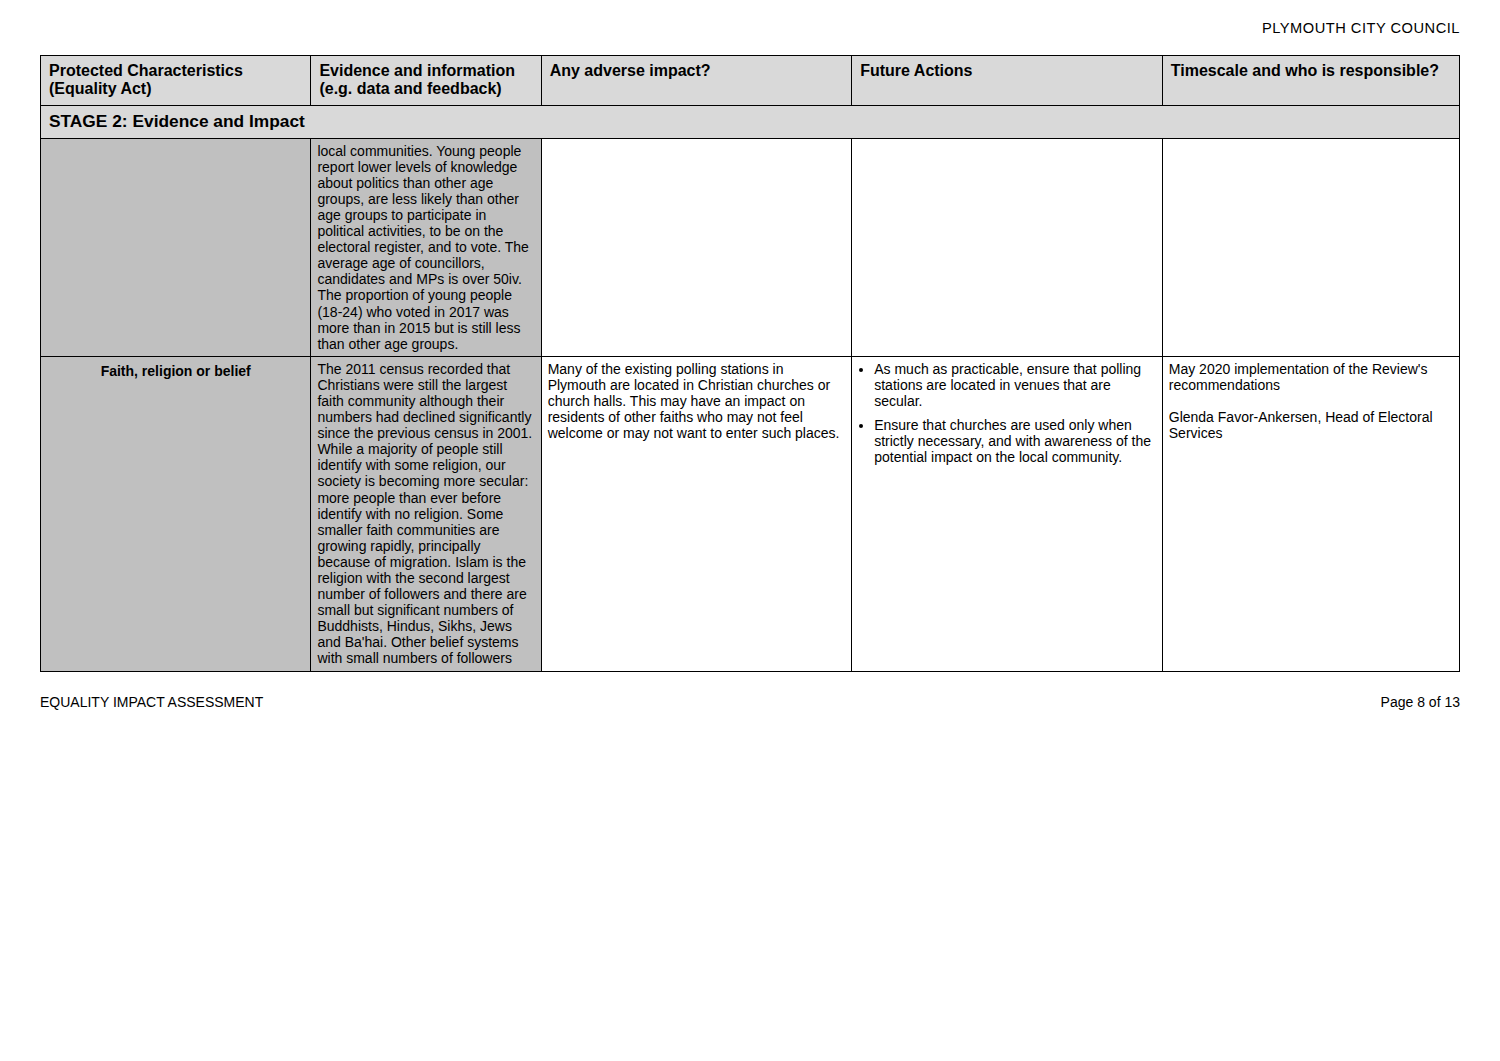PLYMOUTH CITY COUNCIL
| STAGE 2: Evidence and Impact |
| Protected Characteristics (Equality Act) | Evidence and information (e.g. data and feedback) | Any adverse impact? | Future Actions | Timescale and who is responsible? |
| | local communities. Young people report lower levels of knowledge about politics than other age groups, are less likely than other age groups to participate in political activities, to be on the electoral register, and to vote. The average age of councillors, candidates and MPs is over 50iv. The proportion of young people (18-24) who voted in 2017 was more than in 2015 but is still less than other age groups. | | | |
| Faith, religion or belief | The 2011 census recorded that Christians were still the largest faith community although their numbers had declined significantly since the previous census in 2001. While a majority of people still identify with some religion, our society is becoming more secular: more people than ever before identify with no religion. Some smaller faith communities are growing rapidly, principally because of migration. Islam is the religion with the second largest number of followers and there are small but significant numbers of Buddhists, Hindus, Sikhs, Jews and Ba'hai. Other belief systems with small numbers of followers | Many of the existing polling stations in Plymouth are located in Christian churches or church halls. This may have an impact on residents of other faiths who may not feel welcome or may not want to enter such places. | As much as practicable, ensure that polling stations are located in venues that are secular. Ensure that churches are used only when strictly necessary, and with awareness of the potential impact on the local community. | May 2020 implementation of the Review's recommendations Glenda Favor-Ankersen, Head of Electoral Services |
EQUALITY IMPACT ASSESSMENT Page 8 of 13